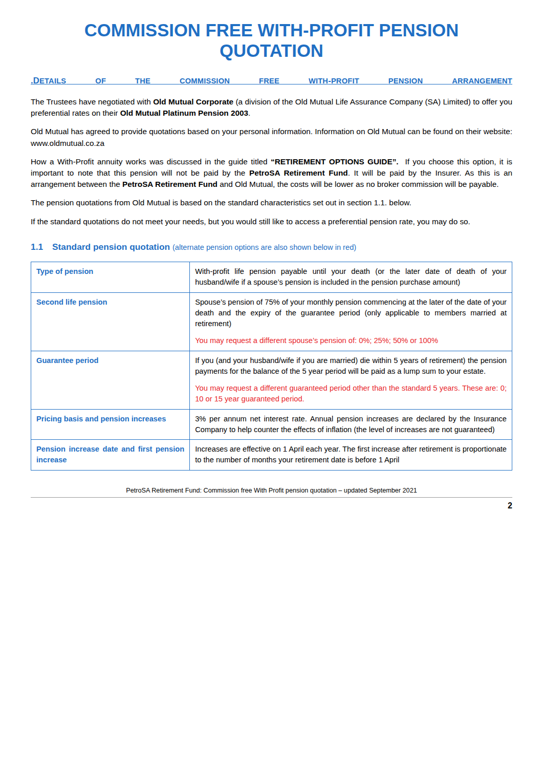COMMISSION FREE WITH-PROFIT PENSION QUOTATION
.DETAILS OF THE COMMISSION FREE WITH-PROFIT PENSION ARRANGEMENT
The Trustees have negotiated with Old Mutual Corporate (a division of the Old Mutual Life Assurance Company (SA) Limited) to offer you preferential rates on their Old Mutual Platinum Pension 2003.
Old Mutual has agreed to provide quotations based on your personal information. Information on Old Mutual can be found on their website: www.oldmutual.co.za
How a With-Profit annuity works was discussed in the guide titled “RETIREMENT OPTIONS GUIDE”. If you choose this option, it is important to note that this pension will not be paid by the PetroSA Retirement Fund. It will be paid by the Insurer. As this is an arrangement between the PetroSA Retirement Fund and Old Mutual, the costs will be lower as no broker commission will be payable.
The pension quotations from Old Mutual is based on the standard characteristics set out in section 1.1. below.
If the standard quotations do not meet your needs, but you would still like to access a preferential pension rate, you may do so.
1.1 Standard pension quotation (alternate pension options are also shown below in red)
| Type of pension | With-profit life pension payable until your death (or the later date of death of your husband/wife if a spouse’s pension is included in the pension purchase amount) |
| Second life pension | Spouse’s pension of 75% of your monthly pension commencing at the later of the date of your death and the expiry of the guarantee period (only applicable to members married at retirement) You may request a different spouse’s pension of: 0%; 25%; 50% or 100% |
| Guarantee period | If you (and your husband/wife if you are married) die within 5 years of retirement) the pension payments for the balance of the 5 year period will be paid as a lump sum to your estate. You may request a different guaranteed period other than the standard 5 years. These are: 0; 10 or 15 year guaranteed period. |
| Pricing basis and pension increases | 3% per annum net interest rate. Annual pension increases are declared by the Insurance Company to help counter the effects of inflation (the level of increases are not guaranteed) |
| Pension increase date and first pension increase | Increases are effective on 1 April each year. The first increase after retirement is proportionate to the number of months your retirement date is before 1 April |
PetroSA Retirement Fund: Commission free With Profit pension quotation – updated September 2021
2